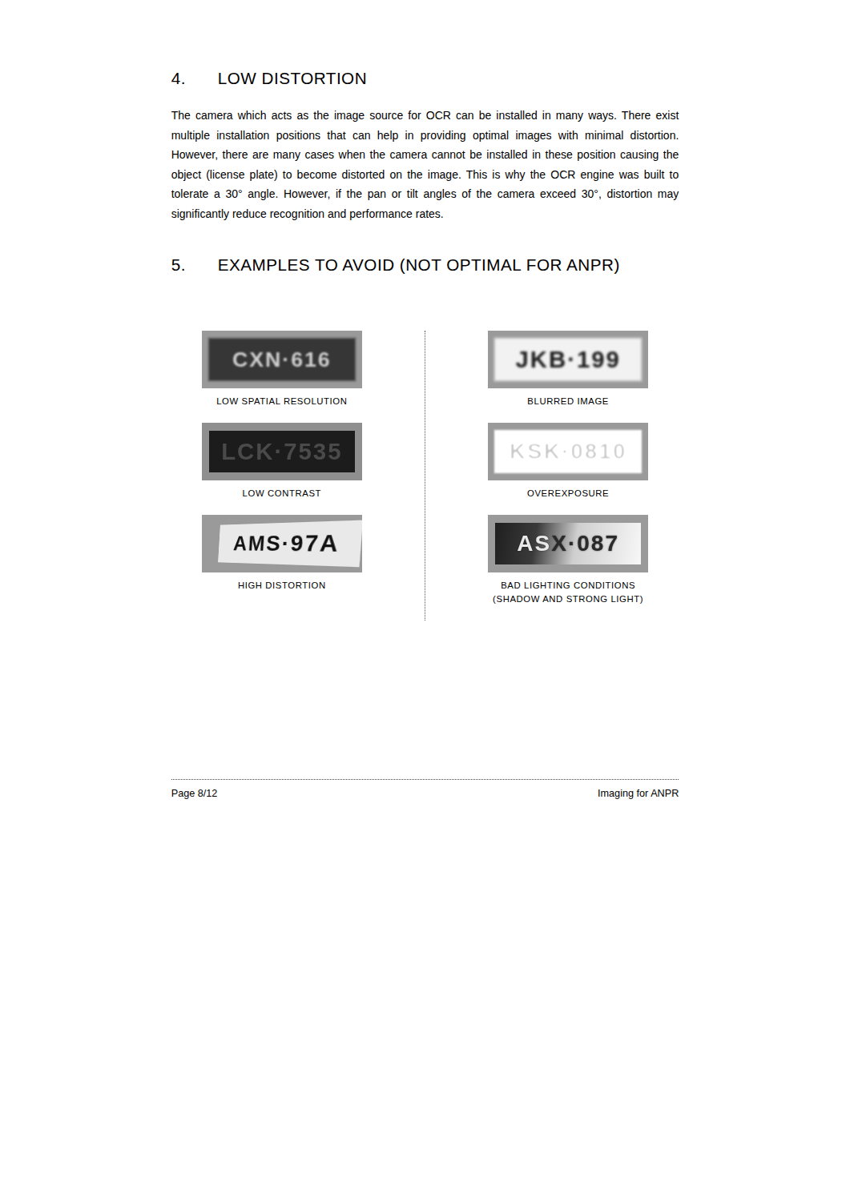4. LOW DISTORTION
The camera which acts as the image source for OCR can be installed in many ways. There exist multiple installation positions that can help in providing optimal images with minimal distortion. However, there are many cases when the camera cannot be installed in these position causing the object (license plate) to become distorted on the image. This is why the OCR engine was built to tolerate a 30° angle. However, if the pan or tilt angles of the camera exceed 30°, distortion may significantly reduce recognition and performance rates.
5. EXAMPLES TO AVOID (NOT OPTIMAL FOR ANPR)
CXN·616
LOW SPATIAL RESOLUTION
LCK·7535
LOW CONTRAST
AMS·97A
HIGH DISTORTION
JKB·199
BLURRED IMAGE
KSK·0810
OVEREXPOSURE
AS X·087
BAD LIGHTING CONDITIONS
(SHADOW AND STRONG LIGHT)
Page 8/12
Imaging for ANPR